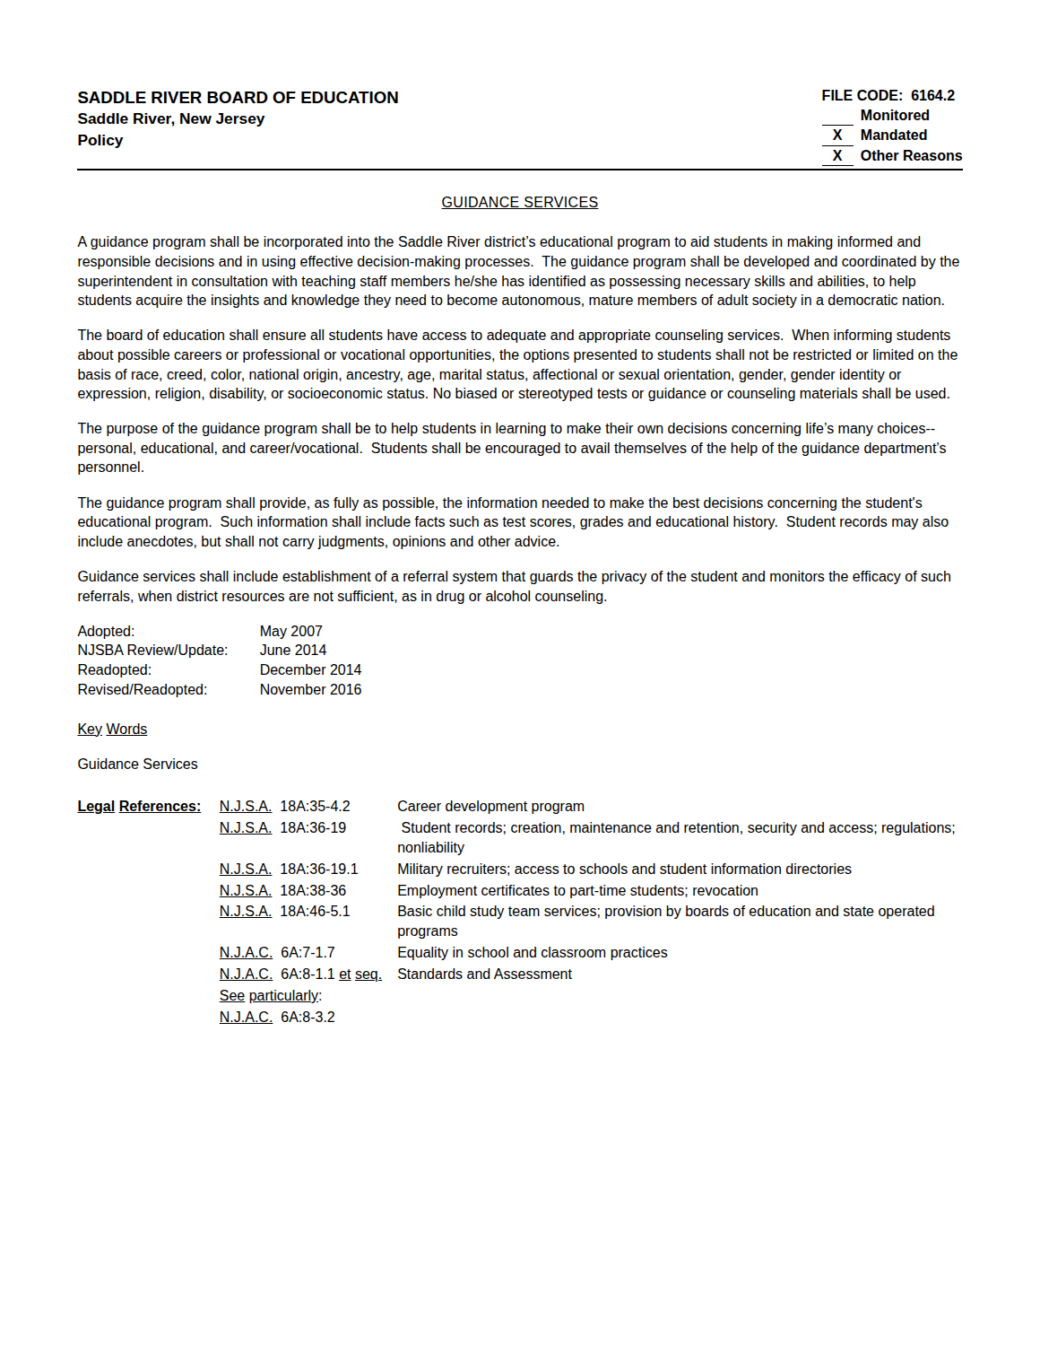SADDLE RIVER BOARD OF EDUCATION
Saddle River, New Jersey
Policy
FILE CODE: 6164.2
XMonitored
XMandated
XOther Reasons
GUIDANCE SERVICES
A guidance program shall be incorporated into the Saddle River district’s educational program to aid students in making informed and responsible decisions and in using effective decision-making processes. The guidance program shall be developed and coordinated by the superintendent in consultation with teaching staff members he/she has identified as possessing necessary skills and abilities, to help students acquire the insights and knowledge they need to become autonomous, mature members of adult society in a democratic nation.
The board of education shall ensure all students have access to adequate and appropriate counseling services. When informing students about possible careers or professional or vocational opportunities, the options presented to students shall not be restricted or limited on the basis of race, creed, color, national origin, ancestry, age, marital status, affectional or sexual orientation, gender, gender identity or expression, religion, disability, or socioeconomic status. No biased or stereotyped tests or guidance or counseling materials shall be used.
The purpose of the guidance program shall be to help students in learning to make their own decisions concerning life’s many choices--personal, educational, and career/vocational. Students shall be encouraged to avail themselves of the help of the guidance department’s personnel.
The guidance program shall provide, as fully as possible, the information needed to make the best decisions concerning the student's educational program. Such information shall include facts such as test scores, grades and educational history. Student records may also include anecdotes, but shall not carry judgments, opinions and other advice.
Guidance services shall include establishment of a referral system that guards the privacy of the student and monitors the efficacy of such referrals, when district resources are not sufficient, as in drug or alcohol counseling.
| Adopted: | May 2007 |
| NJSBA Review/Update: | June 2014 |
| Readopted: | December 2014 |
| Revised/Readopted: | November 2016 |
Key Words
Guidance Services
| Legal References: | N.J.S.A. 18A:35-4.2 | Career development program |
| | N.J.S.A. 18A:36-19 | Student records; creation, maintenance and retention, security and access; regulations; nonliability |
| | N.J.S.A. 18A:36-19.1 | Military recruiters; access to schools and student information directories |
| | N.J.S.A. 18A:38-36 | Employment certificates to part-time students; revocation |
| | N.J.S.A. 18A:46-5.1 | Basic child study team services; provision by boards of education and state operated programs |
| | N.J.A.C. 6A:7-1.7 | Equality in school and classroom practices |
| | N.J.A.C. 6A:8-1.1 et seq. | Standards and Assessment |
| | See particularly : | |
| | N.J.A.C. 6A:8-3.2 | |